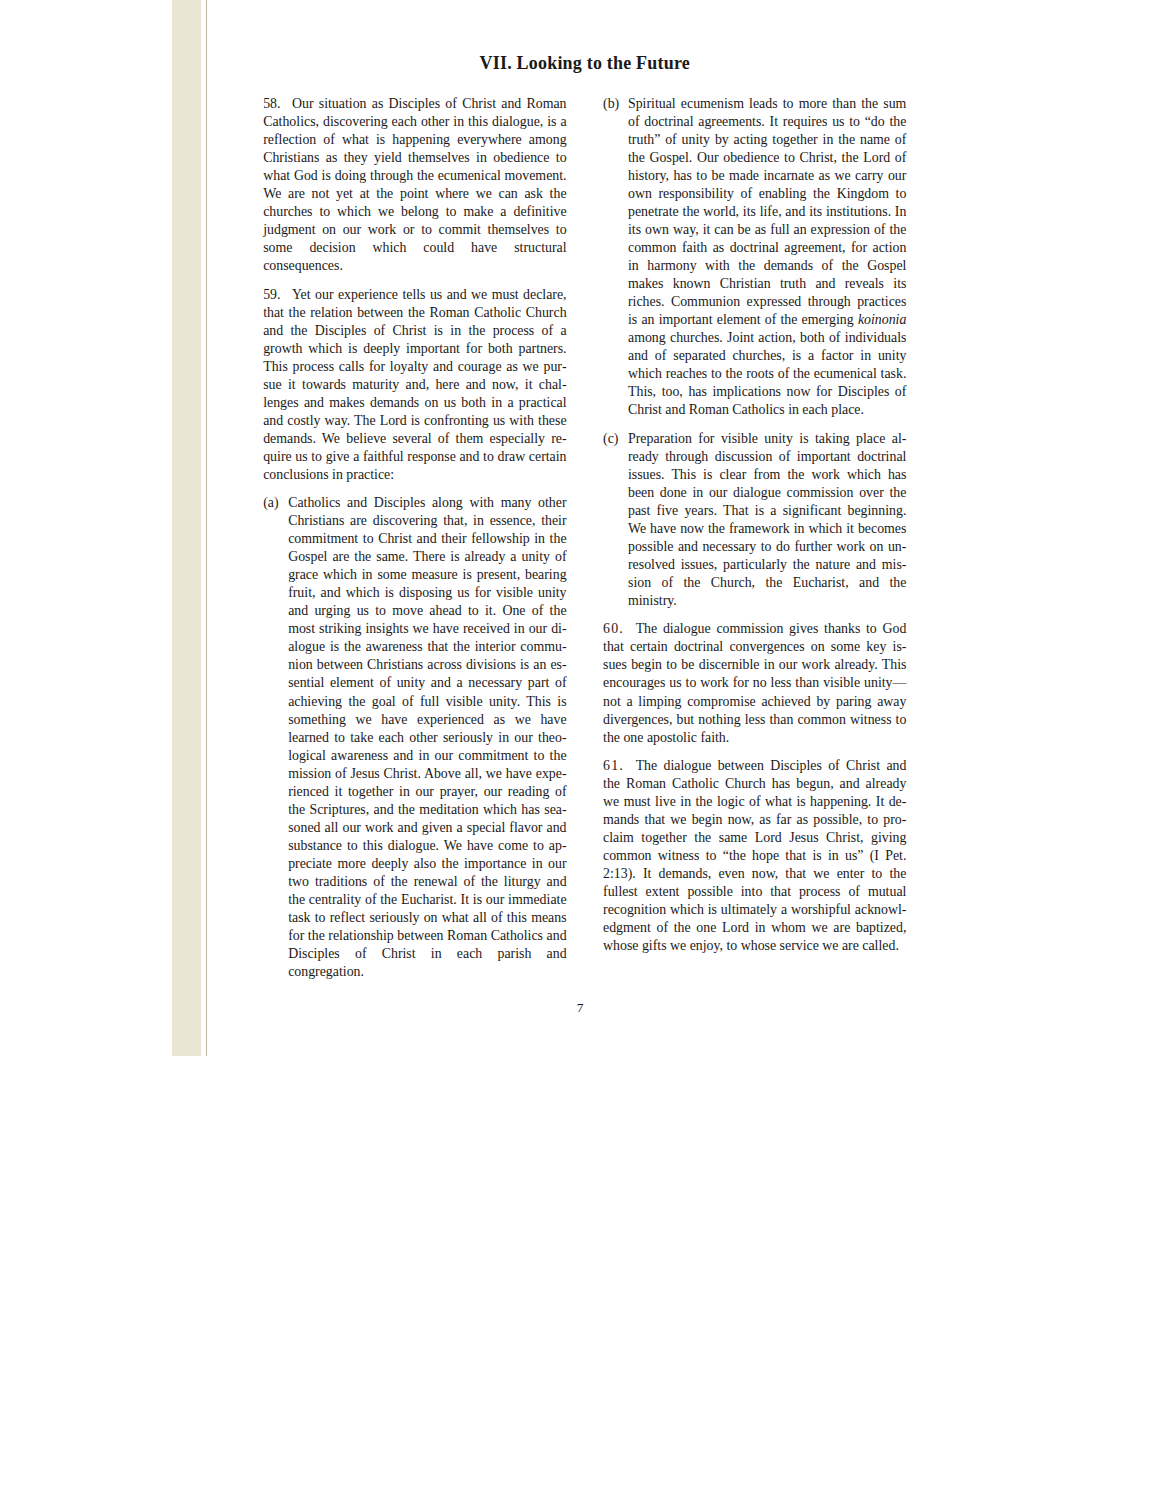VII. Looking to the Future
58. Our situation as Disciples of Christ and Roman Catholics, discovering each other in this dialogue, is a reflection of what is happening everywhere among Christians as they yield themselves in obedience to what God is doing through the ecumenical movement. We are not yet at the point where we can ask the churches to which we belong to make a definitive judgment on our work or to commit themselves to some decision which could have structural consequences.
59. Yet our experience tells us and we must declare, that the relation between the Roman Catholic Church and the Disciples of Christ is in the process of a growth which is deeply important for both partners. This process calls for loyalty and courage as we pursue it towards maturity and, here and now, it challenges and makes demands on us both in a practical and costly way. The Lord is confronting us with these demands. We believe several of them especially require us to give a faithful response and to draw certain conclusions in practice:
(a) Catholics and Disciples along with many other Christians are discovering that, in essence, their commitment to Christ and their fellowship in the Gospel are the same. There is already a unity of grace which in some measure is present, bearing fruit, and which is disposing us for visible unity and urging us to move ahead to it. One of the most striking insights we have received in our dialogue is the awareness that the interior communion between Christians across divisions is an essential element of unity and a necessary part of achieving the goal of full visible unity. This is something we have experienced as we have learned to take each other seriously in our theological awareness and in our commitment to the mission of Jesus Christ. Above all, we have experienced it together in our prayer, our reading of the Scriptures, and the meditation which has seasoned all our work and given a special flavor and substance to this dialogue. We have come to appreciate more deeply also the importance in our two traditions of the renewal of the liturgy and the centrality of the Eucharist. It is our immediate task to reflect seriously on what all of this means for the relationship between Roman Catholics and Disciples of Christ in each parish and congregation.
(b) Spiritual ecumenism leads to more than the sum of doctrinal agreements. It requires us to “do the truth” of unity by acting together in the name of the Gospel. Our obedience to Christ, the Lord of history, has to be made incarnate as we carry our own responsibility of enabling the Kingdom to penetrate the world, its life, and its institutions. In its own way, it can be as full an expression of the common faith as doctrinal agreement, for action in harmony with the demands of the Gospel makes known Christian truth and reveals its riches. Communion expressed through practices is an important element of the emerging koinonia among churches. Joint action, both of individuals and of separated churches, is a factor in unity which reaches to the roots of the ecumenical task. This, too, has implications now for Disciples of Christ and Roman Catholics in each place.
(c) Preparation for visible unity is taking place already through discussion of important doctrinal issues. This is clear from the work which has been done in our dialogue commission over the past five years. That is a significant beginning. We have now the framework in which it becomes possible and necessary to do further work on unresolved issues, particularly the nature and mission of the Church, the Eucharist, and the ministry.
60. The dialogue commission gives thanks to God that certain doctrinal convergences on some key issues begin to be discernible in our work already. This encourages us to work for no less than visible unity—not a limping compromise achieved by paring away divergences, but nothing less than common witness to the one apostolic faith.
61. The dialogue between Disciples of Christ and the Roman Catholic Church has begun, and already we must live in the logic of what is happening. It demands that we begin now, as far as possible, to proclaim together the same Lord Jesus Christ, giving common witness to “the hope that is in us” (I Pet. 2:13). It demands, even now, that we enter to the fullest extent possible into that process of mutual recognition which is ultimately a worshipful acknowledgment of the one Lord in whom we are baptized, whose gifts we enjoy, to whose service we are called.
7